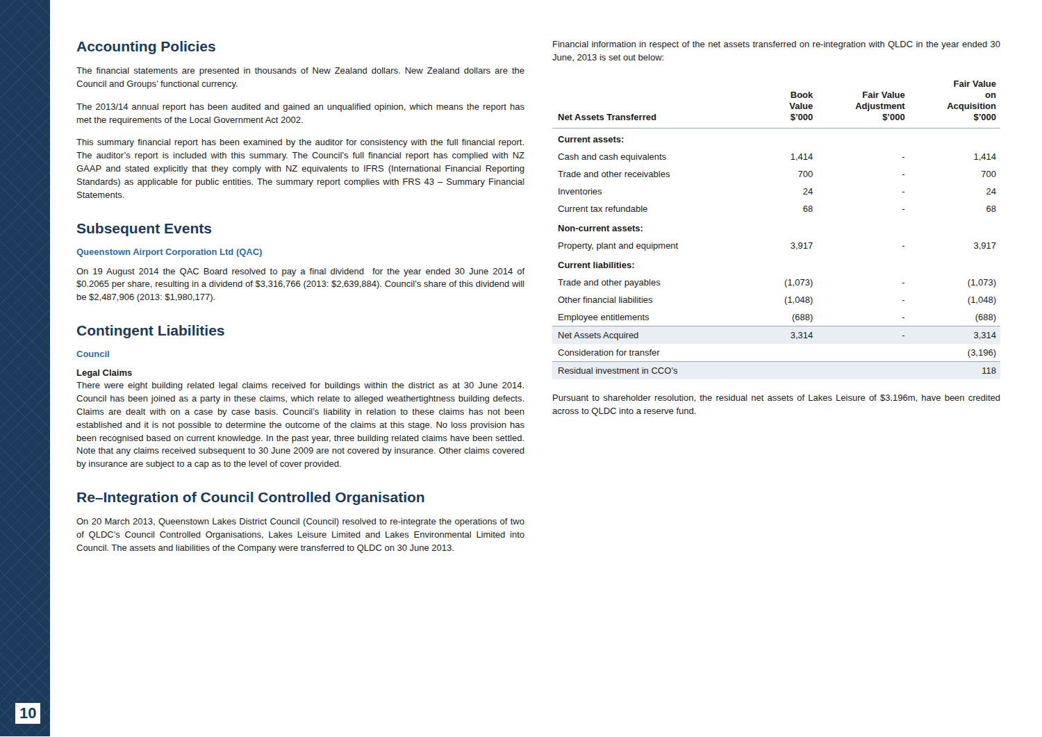10
Accounting Policies
The financial statements are presented in thousands of New Zealand dollars. New Zealand dollars are the Council and Groups’ functional currency.
The 2013/14 annual report has been audited and gained an unqualified opinion, which means the report has met the requirements of the Local Government Act 2002.
This summary financial report has been examined by the auditor for consistency with the full financial report. The auditor’s report is included with this summary. The Council’s full financial report has complied with NZ GAAP and stated explicitly that they comply with NZ equivalents to IFRS (International Financial Reporting Standards) as applicable for public entities. The summary report complies with FRS 43 – Summary Financial Statements.
Subsequent Events
Queenstown Airport Corporation Ltd (QAC)
On 19 August 2014 the QAC Board resolved to pay a final dividend for the year ended 30 June 2014 of $0.2065 per share, resulting in a dividend of $3,316,766 (2013: $2,639,884). Council’s share of this dividend will be $2,487,906 (2013: $1,980,177).
Contingent Liabilities
Council
Legal Claims
There were eight building related legal claims received for buildings within the district as at 30 June 2014. Council has been joined as a party in these claims, which relate to alleged weathertightness building defects. Claims are dealt with on a case by case basis. Council’s liability in relation to these claims has not been established and it is not possible to determine the outcome of the claims at this stage. No loss provision has been recognised based on current knowledge. In the past year, three building related claims have been settled. Note that any claims received subsequent to 30 June 2009 are not covered by insurance. Other claims covered by insurance are subject to a cap as to the level of cover provided.
Re–Integration of Council Controlled Organisation
On 20 March 2013, Queenstown Lakes District Council (Council) resolved to re-integrate the operations of two of QLDC’s Council Controlled Organisations, Lakes Leisure Limited and Lakes Environmental Limited into Council. The assets and liabilities of the Company were transferred to QLDC on 30 June 2013.
Financial information in respect of the net assets transferred on re-integration with QLDC in the year ended 30 June, 2013 is set out below:
| Net Assets Transferred | Book Value $’000 | Fair Value Adjustment $’000 | Fair Value on Acquisition $’000 |
| --- | --- | --- | --- |
| Current assets: | | | |
| Cash and cash equivalents | 1,414 | - | 1,414 |
| Trade and other receivables | 700 | - | 700 |
| Inventories | 24 | - | 24 |
| Current tax refundable | 68 | - | 68 |
| Non-current assets: | | | |
| Property, plant and equipment | 3,917 | - | 3,917 |
| Current liabilities: | | | |
| Trade and other payables | (1,073) | - | (1,073) |
| Other financial liabilities | (1,048) | - | (1,048) |
| Employee entitlements | (688) | - | (688) |
| Net Assets Acquired | 3,314 | - | 3,314 |
| Consideration for transfer | | | (3,196) |
| Residual investment in CCO’s | | | 118 |
Pursuant to shareholder resolution, the residual net assets of Lakes Leisure of $3.196m, have been credited across to QLDC into a reserve fund.